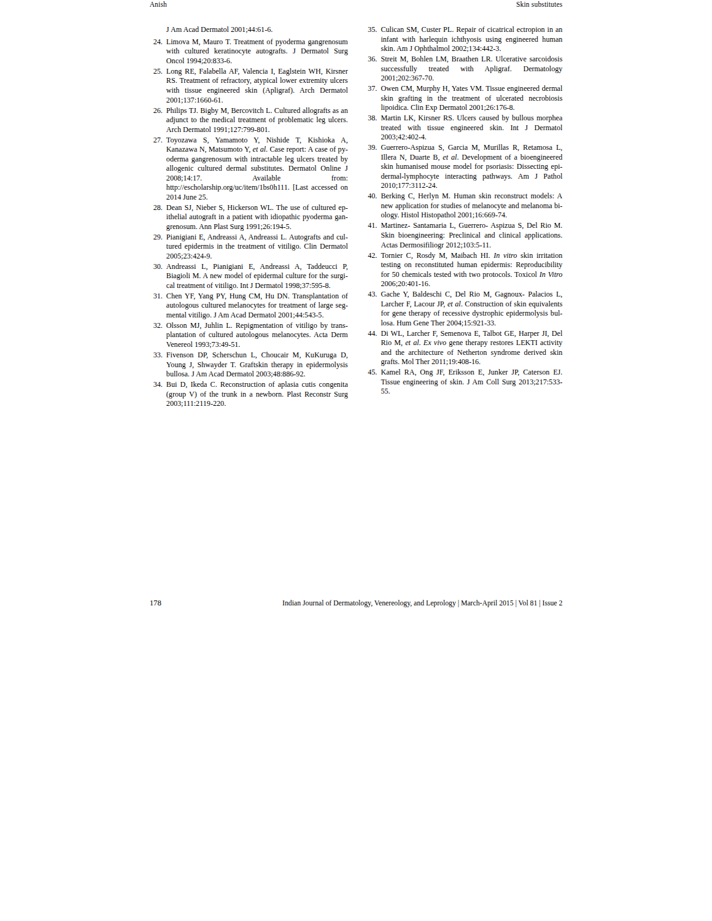Anish
Skin substitutes
J Am Acad Dermatol 2001;44:61-6.
24. Limova M, Mauro T. Treatment of pyoderma gangrenosum with cultured keratinocyte autografts. J Dermatol Surg Oncol 1994;20:833-6.
25. Long RE, Falabella AF, Valencia I, Eaglstein WH, Kirsner RS. Treatment of refractory, atypical lower extremity ulcers with tissue engineered skin (Apligraf). Arch Dermatol 2001;137:1660-61.
26. Philips TJ. Bigby M, Bercovitch L. Cultured allografts as an adjunct to the medical treatment of problematic leg ulcers. Arch Dermatol 1991;127:799-801.
27. Toyozawa S, Yamamoto Y, Nishide T, Kishioka A, Kanazawa N, Matsumoto Y, et al. Case report: A case of pyoderma gangrenosum with intractable leg ulcers treated by allogenic cultured dermal substitutes. Dermatol Online J 2008;14:17. Available from: http://escholarship.org/uc/item/1bs0h111. [Last accessed on 2014 June 25.
28. Dean SJ, Nieber S, Hickerson WL. The use of cultured epithelial autograft in a patient with idiopathic pyoderma gangrenosum. Ann Plast Surg 1991;26:194-5.
29. Pianigiani E, Andreassi A, Andreassi L. Autografts and cultured epidermis in the treatment of vitiligo. Clin Dermatol 2005;23:424-9.
30. Andreassi L, Pianigiani E, Andreassi A, Taddeucci P, Biagioli M. A new model of epidermal culture for the surgical treatment of vitiligo. Int J Dermatol 1998;37:595-8.
31. Chen YF, Yang PY, Hung CM, Hu DN. Transplantation of autologous cultured melanocytes for treatment of large segmental vitiligo. J Am Acad Dermatol 2001;44:543-5.
32. Olsson MJ, Juhlin L. Repigmentation of vitiligo by transplantation of cultured autologous melanocytes. Acta Derm Venereol 1993;73:49-51.
33. Fivenson DP, Scherschun L, Choucair M, KuKuruga D, Young J, Shwayder T. Graftskin therapy in epidermolysis bullosa. J Am Acad Dermatol 2003;48:886-92.
34. Bui D, Ikeda C. Reconstruction of aplasia cutis congenita (group V) of the trunk in a newborn. Plast Reconstr Surg 2003;111:2119-220.
35. Culican SM, Custer PL. Repair of cicatrical ectropion in an infant with harlequin ichthyosis using engineered human skin. Am J Ophthalmol 2002;134:442-3.
36. Streit M, Bohlen LM, Braathen LR. Ulcerative sarcoidosis successfully treated with Apligraf. Dermatology 2001;202:367-70.
37. Owen CM, Murphy H, Yates VM. Tissue engineered dermal skin grafting in the treatment of ulcerated necrobiosis lipoidica. Clin Exp Dermatol 2001;26:176-8.
38. Martin LK, Kirsner RS. Ulcers caused by bullous morphea treated with tissue engineered skin. Int J Dermatol 2003;42:402-4.
39. Guerrero-Aspizua S, Garcia M, Murillas R, Retamosa L, Illera N, Duarte B, et al. Development of a bioengineered skin humanised mouse model for psoriasis: Dissecting epidermal-lymphocyte interacting pathways. Am J Pathol 2010;177:3112-24.
40. Berking C, Herlyn M. Human skin reconstruct models: A new application for studies of melanocyte and melanoma biology. Histol Histopathol 2001;16:669-74.
41. Martinez- Santamaria L, Guerrero- Aspizua S, Del Rio M. Skin bioengineering: Preclinical and clinical applications. Actas Dermosifiliogr 2012;103:5-11.
42. Tornier C, Rosdy M, Maibach HI. In vitro skin irritation testing on reconstituted human epidermis: Reproducibility for 50 chemicals tested with two protocols. Toxicol In Vitro 2006;20:401-16.
43. Gache Y, Baldeschi C, Del Rio M, Gagnoux- Palacios L, Larcher F, Lacour JP, et al. Construction of skin equivalents for gene therapy of recessive dystrophic epidermolysis bullosa. Hum Gene Ther 2004;15:921-33.
44. Di WL, Larcher F, Semenova E, Talbot GE, Harper JI, Del Rio M, et al. Ex vivo gene therapy restores LEKTI activity and the architecture of Netherton syndrome derived skin grafts. Mol Ther 2011;19:408-16.
45. Kamel RA, Ong JF, Eriksson E, Junker JP, Caterson EJ. Tissue engineering of skin. J Am Coll Surg 2013;217:533-55.
178
Indian Journal of Dermatology, Venereology, and Leprology | March-April 2015 | Vol 81 | Issue 2